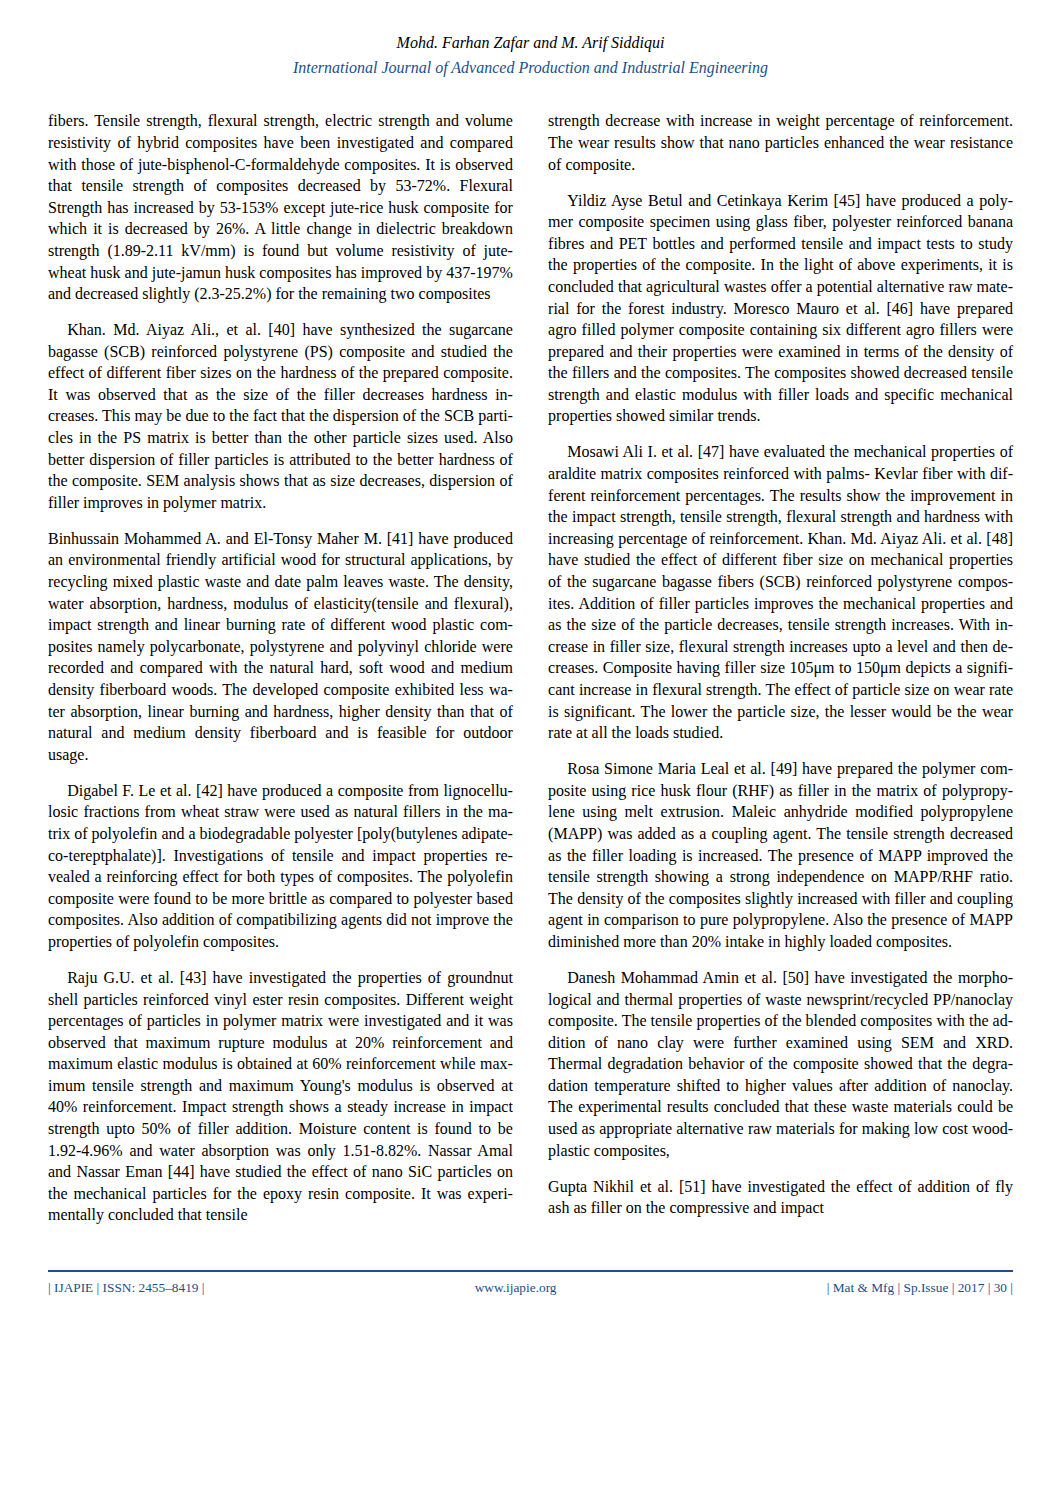Mohd. Farhan Zafar and M. Arif Siddiqui
International Journal of Advanced Production and Industrial Engineering
fibers. Tensile strength, flexural strength, electric strength and volume resistivity of hybrid composites have been investigated and compared with those of jute-bisphenol-C-formaldehyde composites. It is observed that tensile strength of composites decreased by 53-72%. Flexural Strength has increased by 53-153% except jute-rice husk composite for which it is decreased by 26%. A little change in dielectric breakdown strength (1.89-2.11 kV/mm) is found but volume resistivity of jute-wheat husk and jute-jamun husk composites has improved by 437-197% and decreased slightly (2.3-25.2%) for the remaining two composites
Khan. Md. Aiyaz Ali., et al. [40] have synthesized the sugarcane bagasse (SCB) reinforced polystyrene (PS) composite and studied the effect of different fiber sizes on the hardness of the prepared composite. It was observed that as the size of the filler decreases hardness increases. This may be due to the fact that the dispersion of the SCB particles in the PS matrix is better than the other particle sizes used. Also better dispersion of filler particles is attributed to the better hardness of the composite. SEM analysis shows that as size decreases, dispersion of filler improves in polymer matrix.
Binhussain Mohammed A. and El-Tonsy Maher M. [41] have produced an environmental friendly artificial wood for structural applications, by recycling mixed plastic waste and date palm leaves waste. The density, water absorption, hardness, modulus of elasticity(tensile and flexural), impact strength and linear burning rate of different wood plastic composites namely polycarbonate, polystyrene and polyvinyl chloride were recorded and compared with the natural hard, soft wood and medium density fiberboard woods. The developed composite exhibited less water absorption, linear burning and hardness, higher density than that of natural and medium density fiberboard and is feasible for outdoor usage.
Digabel F. Le et al. [42] have produced a composite from lignocellulosic fractions from wheat straw were used as natural fillers in the matrix of polyolefin and a biodegradable polyester [poly(butylenes adipate-co-tereptphalate)]. Investigations of tensile and impact properties revealed a reinforcing effect for both types of composites. The polyolefin composite were found to be more brittle as compared to polyester based composites. Also addition of compatibilizing agents did not improve the properties of polyolefin composites.
Raju G.U. et al. [43] have investigated the properties of groundnut shell particles reinforced vinyl ester resin composites. Different weight percentages of particles in polymer matrix were investigated and it was observed that maximum rupture modulus at 20% reinforcement and maximum elastic modulus is obtained at 60% reinforcement while maximum tensile strength and maximum Young's modulus is observed at 40% reinforcement. Impact strength shows a steady increase in impact strength upto 50% of filler addition. Moisture content is found to be 1.92-4.96% and water absorption was only 1.51-8.82%. Nassar Amal and Nassar Eman [44] have studied the effect of nano SiC particles on the mechanical particles for the epoxy resin composite. It was experimentally concluded that tensile
strength decrease with increase in weight percentage of reinforcement. The wear results show that nano particles enhanced the wear resistance of composite.
Yildiz Ayse Betul and Cetinkaya Kerim [45] have produced a polymer composite specimen using glass fiber, polyester reinforced banana fibres and PET bottles and performed tensile and impact tests to study the properties of the composite. In the light of above experiments, it is concluded that agricultural wastes offer a potential alternative raw material for the forest industry. Moresco Mauro et al. [46] have prepared agro filled polymer composite containing six different agro fillers were prepared and their properties were examined in terms of the density of the fillers and the composites. The composites showed decreased tensile strength and elastic modulus with filler loads and specific mechanical properties showed similar trends.
Mosawi Ali I. et al. [47] have evaluated the mechanical properties of araldite matrix composites reinforced with palms- Kevlar fiber with different reinforcement percentages. The results show the improvement in the impact strength, tensile strength, flexural strength and hardness with increasing percentage of reinforcement. Khan. Md. Aiyaz Ali. et al. [48] have studied the effect of different fiber size on mechanical properties of the sugarcane bagasse fibers (SCB) reinforced polystyrene composites. Addition of filler particles improves the mechanical properties and as the size of the particle decreases, tensile strength increases. With increase in filler size, flexural strength increases upto a level and then decreases. Composite having filler size 105μm to 150μm depicts a significant increase in flexural strength. The effect of particle size on wear rate is significant. The lower the particle size, the lesser would be the wear rate at all the loads studied.
Rosa Simone Maria Leal et al. [49] have prepared the polymer composite using rice husk flour (RHF) as filler in the matrix of polypropylene using melt extrusion. Maleic anhydride modified polypropylene (MAPP) was added as a coupling agent. The tensile strength decreased as the filler loading is increased. The presence of MAPP improved the tensile strength showing a strong independence on MAPP/RHF ratio. The density of the composites slightly increased with filler and coupling agent in comparison to pure polypropylene. Also the presence of MAPP diminished more than 20% intake in highly loaded composites.
Danesh Mohammad Amin et al. [50] have investigated the morphological and thermal properties of waste newsprint/recycled PP/nanoclay composite. The tensile properties of the blended composites with the addition of nano clay were further examined using SEM and XRD. Thermal degradation behavior of the composite showed that the degradation temperature shifted to higher values after addition of nanoclay. The experimental results concluded that these waste materials could be used as appropriate alternative raw materials for making low cost wood-plastic composites,
Gupta Nikhil et al. [51] have investigated the effect of addition of fly ash as filler on the compressive and impact
| IJAPIE | ISSN: 2455–8419 | www.ijapie.org | Mat & Mfg | Sp.Issue | 2017 | 30 |